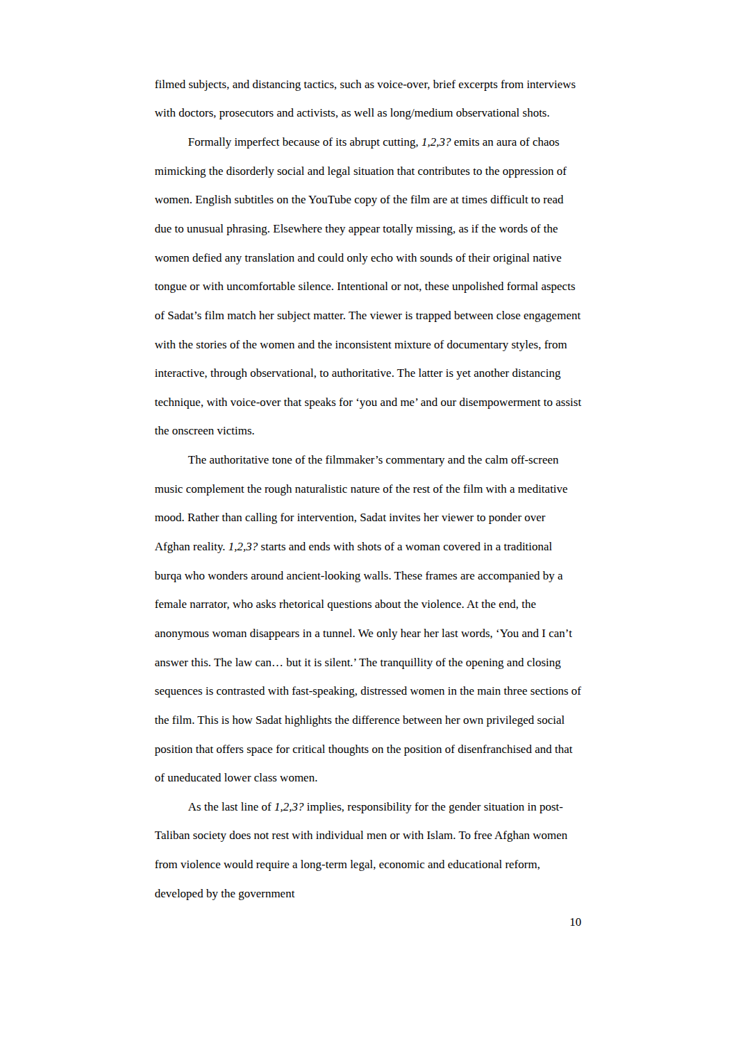filmed subjects, and distancing tactics, such as voice-over, brief excerpts from interviews with doctors, prosecutors and activists, as well as long/medium observational shots.
Formally imperfect because of its abrupt cutting, 1,2,3? emits an aura of chaos mimicking the disorderly social and legal situation that contributes to the oppression of women. English subtitles on the YouTube copy of the film are at times difficult to read due to unusual phrasing. Elsewhere they appear totally missing, as if the words of the women defied any translation and could only echo with sounds of their original native tongue or with uncomfortable silence. Intentional or not, these unpolished formal aspects of Sadat’s film match her subject matter. The viewer is trapped between close engagement with the stories of the women and the inconsistent mixture of documentary styles, from interactive, through observational, to authoritative. The latter is yet another distancing technique, with voice-over that speaks for ‘you and me’ and our disempowerment to assist the onscreen victims.
The authoritative tone of the filmmaker’s commentary and the calm off-screen music complement the rough naturalistic nature of the rest of the film with a meditative mood. Rather than calling for intervention, Sadat invites her viewer to ponder over Afghan reality. 1,2,3? starts and ends with shots of a woman covered in a traditional burqa who wonders around ancient-looking walls. These frames are accompanied by a female narrator, who asks rhetorical questions about the violence. At the end, the anonymous woman disappears in a tunnel. We only hear her last words, ‘You and I can’t answer this. The law can… but it is silent.’ The tranquillity of the opening and closing sequences is contrasted with fast-speaking, distressed women in the main three sections of the film. This is how Sadat highlights the difference between her own privileged social position that offers space for critical thoughts on the position of disenfranchised and that of uneducated lower class women.
As the last line of 1,2,3? implies, responsibility for the gender situation in post-Taliban society does not rest with individual men or with Islam. To free Afghan women from violence would require a long-term legal, economic and educational reform, developed by the government
10